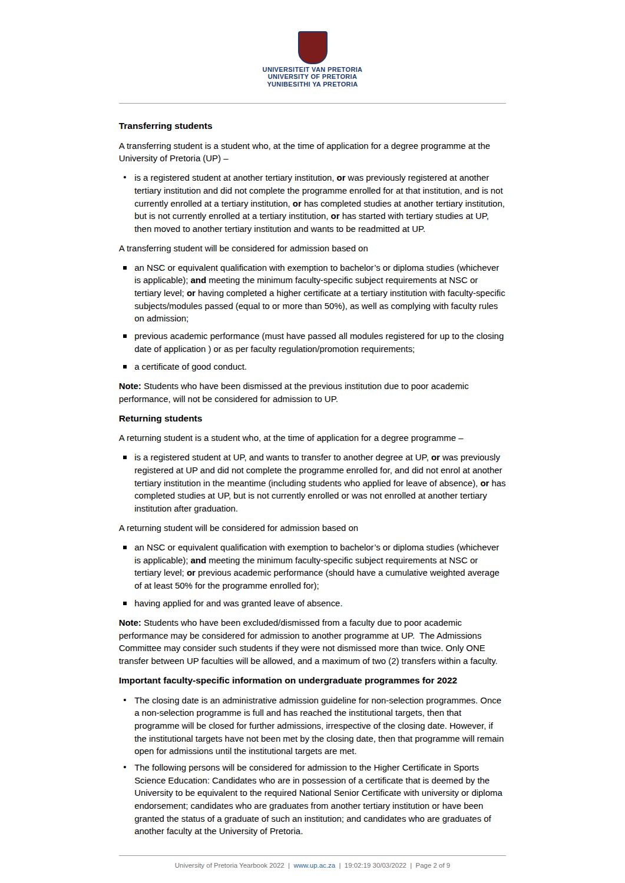UNIVERSITEIT VAN PRETORIA UNIVERSITY OF PRETORIA YUNIBESITHI YA PRETORIA
Transferring students
A transferring student is a student who, at the time of application for a degree programme at the University of Pretoria (UP) –
is a registered student at another tertiary institution, or was previously registered at another tertiary institution and did not complete the programme enrolled for at that institution, and is not currently enrolled at a tertiary institution, or has completed studies at another tertiary institution, but is not currently enrolled at a tertiary institution, or has started with tertiary studies at UP, then moved to another tertiary institution and wants to be readmitted at UP.
A transferring student will be considered for admission based on
an NSC or equivalent qualification with exemption to bachelor’s or diploma studies (whichever is applicable); and meeting the minimum faculty-specific subject requirements at NSC or tertiary level; or having completed a higher certificate at a tertiary institution with faculty-specific subjects/modules passed (equal to or more than 50%), as well as complying with faculty rules on admission;
previous academic performance (must have passed all modules registered for up to the closing date of application ) or as per faculty regulation/promotion requirements;
a certificate of good conduct.
Note: Students who have been dismissed at the previous institution due to poor academic performance, will not be considered for admission to UP.
Returning students
A returning student is a student who, at the time of application for a degree programme –
is a registered student at UP, and wants to transfer to another degree at UP, or was previously registered at UP and did not complete the programme enrolled for, and did not enrol at another tertiary institution in the meantime (including students who applied for leave of absence), or has completed studies at UP, but is not currently enrolled or was not enrolled at another tertiary institution after graduation.
A returning student will be considered for admission based on
an NSC or equivalent qualification with exemption to bachelor’s or diploma studies (whichever is applicable); and meeting the minimum faculty-specific subject requirements at NSC or tertiary level; or previous academic performance (should have a cumulative weighted average of at least 50% for the programme enrolled for);
having applied for and was granted leave of absence.
Note: Students who have been excluded/dismissed from a faculty due to poor academic performance may be considered for admission to another programme at UP. The Admissions Committee may consider such students if they were not dismissed more than twice. Only ONE transfer between UP faculties will be allowed, and a maximum of two (2) transfers within a faculty.
Important faculty-specific information on undergraduate programmes for 2022
The closing date is an administrative admission guideline for non-selection programmes. Once a non-selection programme is full and has reached the institutional targets, then that programme will be closed for further admissions, irrespective of the closing date. However, if the institutional targets have not been met by the closing date, then that programme will remain open for admissions until the institutional targets are met.
The following persons will be considered for admission to the Higher Certificate in Sports Science Education: Candidates who are in possession of a certificate that is deemed by the University to be equivalent to the required National Senior Certificate with university or diploma endorsement; candidates who are graduates from another tertiary institution or have been granted the status of a graduate of such an institution; and candidates who are graduates of another faculty at the University of Pretoria.
University of Pretoria Yearbook 2022 | www.up.ac.za | 19:02:19 30/03/2022 | Page 2 of 9